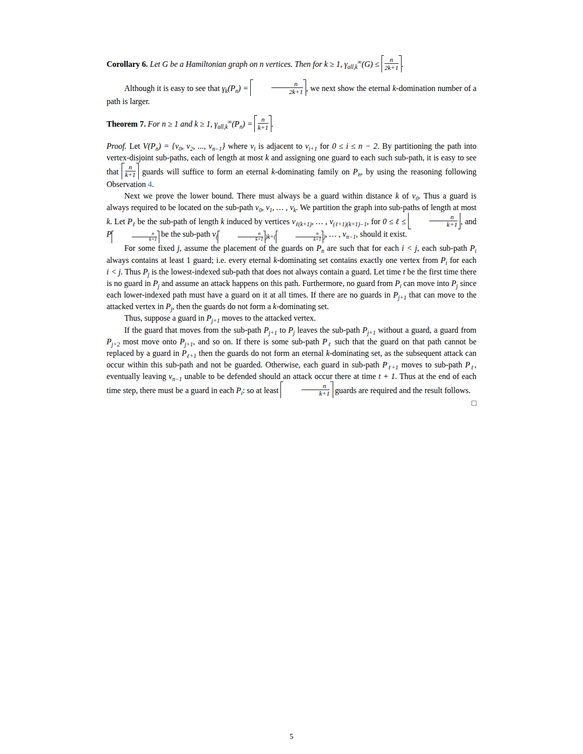Corollary 6. Let G be a Hamiltonian graph on n vertices. Then for k ≥ 1, γall,k∞(G) ≤ n 2k+1.
Although it is easy to see that γk(Pn) = n 2k+1, we next show the eternal k-domination number of a path is larger.
Theorem 7. For n ≥ 1 and k ≥ 1, γall,k∞(Pn) = nk+1.
Proof. Let V(Pn) = {v0, v2, ..., vn−1} where vi is adjacent to vi+1 for 0 ≤ i ≤ n − 2. By partitioning the path into vertex-disjoint sub-paths, each of length at most k and assigning one guard to each such sub-path, it is easy to see that nk+1 guards will suffice to form an eternal k-dominating family on Pn, by using the reasoning following Observation 4.
Next we prove the lower bound. There must always be a guard within distance k of v0. Thus a guard is always required to be located on the sub-path v0, v1, … , vk. We partition the graph into sub-paths of length at most k. Let Pℓ be the sub-path of length k induced by vertices vℓ(k+1), … , v(ℓ+1)(k+1)−1, for 0 ≤ ℓ ≤ nk+1, and Pnk+1 be the sub-path v(nk+1)k+(nk+1), … , vn−1, should it exist.
For some fixed j, assume the placement of the guards on Pn are such that for each i < j, each sub-path Pi always contains at least 1 guard; i.e. every eternal k-dominating set contains exactly one vertex from Pi for each i < j. Thus Pj is the lowest-indexed sub-path that does not always contain a guard. Let time t be the first time there is no guard in Pj and assume an attack happens on this path. Furthermore, no guard from Pi can move into Pj since each lower-indexed path must have a guard on it at all times. If there are no guards in Pj+1 that can move to the attacked vertex in Pj, then the guards do not form a k-dominating set.
Thus, suppose a guard in Pj+1 moves to the attacked vertex.
If the guard that moves from the sub-path Pj+1 to Pj leaves the sub-path Pj+1 without a guard, a guard from Pj+2 most move onto Pj+1, and so on. If there is some sub-path Pℓ such that the guard on that path cannot be replaced by a guard in Pℓ+1 then the guards do not form an eternal k-dominating set, as the subsequent attack can occur within this sub-path and not be guarded. Otherwise, each guard in sub-path Pℓ+1 moves to sub-path Pℓ, eventually leaving vn−1 unable to be defended should an attack occur there at time t + 1. Thus at the end of each time step, there must be a guard in each Pi: so at least nk+1 guards are required and the result follows.□
5